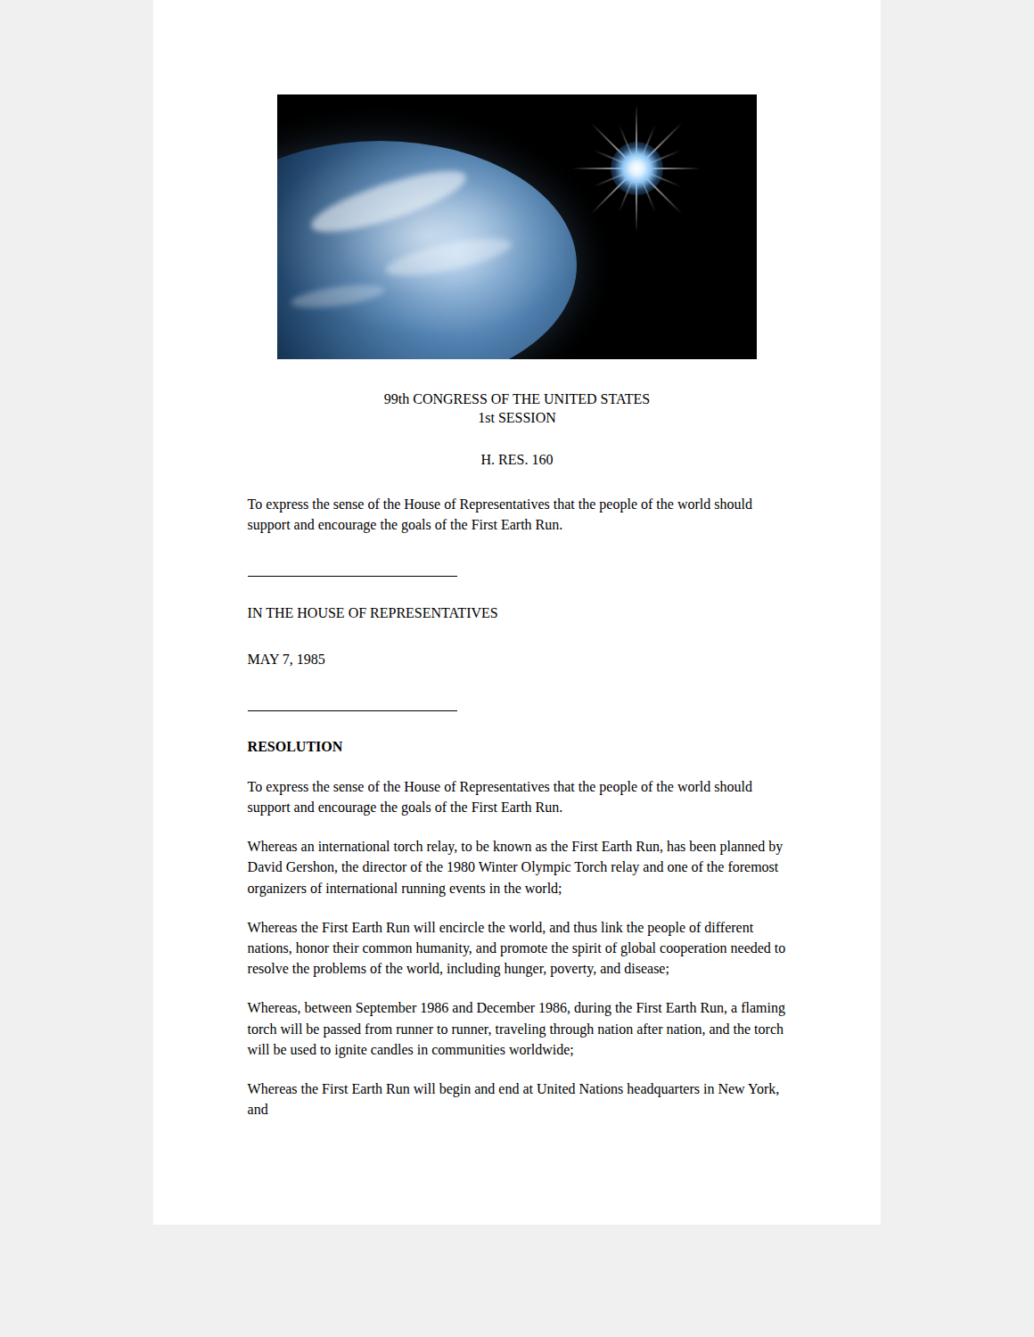99th CONGRESS OF THE UNITED STATES 1st SESSION
H. RES. 160
To express the sense of the House of Representatives that the people of the world should support and encourage the goals of the First Earth Run.
IN THE HOUSE OF REPRESENTATIVES
MAY 7, 1985
RESOLUTION
To express the sense of the House of Representatives that the people of the world should support and encourage the goals of the First Earth Run.
Whereas an international torch relay, to be known as the First Earth Run, has been planned by David Gershon, the director of the 1980 Winter Olympic Torch relay and one of the foremost organizers of international running events in the world;
Whereas the First Earth Run will encircle the world, and thus link the people of different nations, honor their common humanity, and promote the spirit of global cooperation needed to resolve the problems of the world, including hunger, poverty, and disease;
Whereas, between September 1986 and December 1986, during the First Earth Run, a flaming torch will be passed from runner to runner, traveling through nation after nation, and the torch will be used to ignite candles in communities worldwide;
Whereas the First Earth Run will begin and end at United Nations headquarters in New York, and